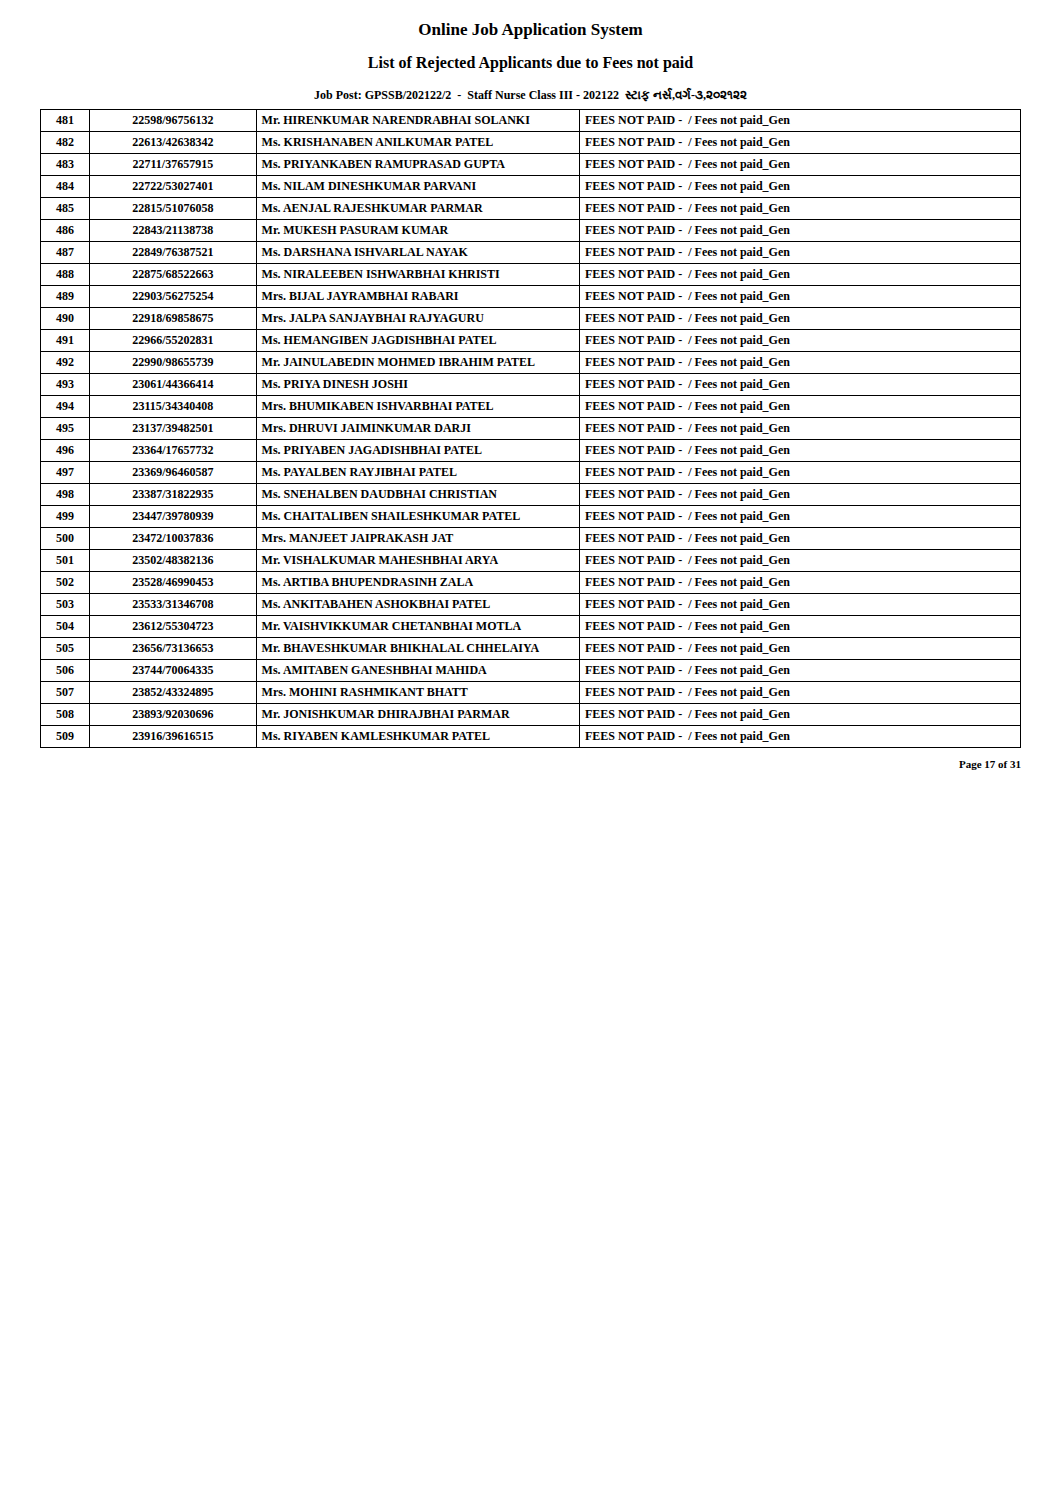Online Job Application System
List of Rejected Applicants due to Fees not paid
Job Post: GPSSB/202122/2 - Staff Nurse Class III - 202122 સ્ટાફ નર્સ,વર્ગ-૩,૨૦૨૧૨૨
| 481 | 22598/96756132 | Mr. HIRENKUMAR NARENDRABHAI SOLANKI | FEES NOT PAID - / Fees not paid_Gen |
| 482 | 22613/42638342 | Ms. KRISHANABEN ANILKUMAR PATEL | FEES NOT PAID - / Fees not paid_Gen |
| 483 | 22711/37657915 | Ms. PRIYANKABEN RAMUPRASAD GUPTA | FEES NOT PAID - / Fees not paid_Gen |
| 484 | 22722/53027401 | Ms. NILAM DINESHKUMAR PARVANI | FEES NOT PAID - / Fees not paid_Gen |
| 485 | 22815/51076058 | Ms. AENJAL RAJESHKUMAR PARMAR | FEES NOT PAID - / Fees not paid_Gen |
| 486 | 22843/21138738 | Mr. MUKESH PASURAM KUMAR | FEES NOT PAID - / Fees not paid_Gen |
| 487 | 22849/76387521 | Ms. DARSHANA ISHVARLAL NAYAK | FEES NOT PAID - / Fees not paid_Gen |
| 488 | 22875/68522663 | Ms. NIRALEEBEN ISHWARBHAI KHRISTI | FEES NOT PAID - / Fees not paid_Gen |
| 489 | 22903/56275254 | Mrs. BIJAL JAYRAMBHAI RABARI | FEES NOT PAID - / Fees not paid_Gen |
| 490 | 22918/69858675 | Mrs. JALPA SANJAYBHAI RAJYAGURU | FEES NOT PAID - / Fees not paid_Gen |
| 491 | 22966/55202831 | Ms. HEMANGIBEN JAGDISHBHAI PATEL | FEES NOT PAID - / Fees not paid_Gen |
| 492 | 22990/98655739 | Mr. JAINULABEDIN MOHMED IBRAHIM PATEL | FEES NOT PAID - / Fees not paid_Gen |
| 493 | 23061/44366414 | Ms. PRIYA DINESH JOSHI | FEES NOT PAID - / Fees not paid_Gen |
| 494 | 23115/34340408 | Mrs. BHUMIKABEN ISHVARBHAI PATEL | FEES NOT PAID - / Fees not paid_Gen |
| 495 | 23137/39482501 | Mrs. DHRUVI JAIMINKUMAR DARJI | FEES NOT PAID - / Fees not paid_Gen |
| 496 | 23364/17657732 | Ms. PRIYABEN JAGADISHBHAI PATEL | FEES NOT PAID - / Fees not paid_Gen |
| 497 | 23369/96460587 | Ms. PAYALBEN RAYJIBHAI PATEL | FEES NOT PAID - / Fees not paid_Gen |
| 498 | 23387/31822935 | Ms. SNEHALBEN DAUDBHAI CHRISTIAN | FEES NOT PAID - / Fees not paid_Gen |
| 499 | 23447/39780939 | Ms. CHAITALIBEN SHAILESHKUMAR PATEL | FEES NOT PAID - / Fees not paid_Gen |
| 500 | 23472/10037836 | Mrs. MANJEET JAIPRAKASH JAT | FEES NOT PAID - / Fees not paid_Gen |
| 501 | 23502/48382136 | Mr. VISHALKUMAR MAHESHBHAI ARYA | FEES NOT PAID - / Fees not paid_Gen |
| 502 | 23528/46990453 | Ms. ARTIBA BHUPENDRASINH ZALA | FEES NOT PAID - / Fees not paid_Gen |
| 503 | 23533/31346708 | Ms. ANKITABAHEN ASHOKBHAI PATEL | FEES NOT PAID - / Fees not paid_Gen |
| 504 | 23612/55304723 | Mr. VAISHVIKKUMAR CHETANBHAI MOTLA | FEES NOT PAID - / Fees not paid_Gen |
| 505 | 23656/73136653 | Mr. BHAVESHKUMAR BHIKHALAL CHHELAIYA | FEES NOT PAID - / Fees not paid_Gen |
| 506 | 23744/70064335 | Ms. AMITABEN GANESHBHAI MAHIDA | FEES NOT PAID - / Fees not paid_Gen |
| 507 | 23852/43324895 | Mrs. MOHINI RASHMIKANT BHATT | FEES NOT PAID - / Fees not paid_Gen |
| 508 | 23893/92030696 | Mr. JONISHKUMAR DHIRAJBHAI PARMAR | FEES NOT PAID - / Fees not paid_Gen |
| 509 | 23916/39616515 | Ms. RIYABEN KAMLESHKUMAR PATEL | FEES NOT PAID - / Fees not paid_Gen |
Page 17 of 31